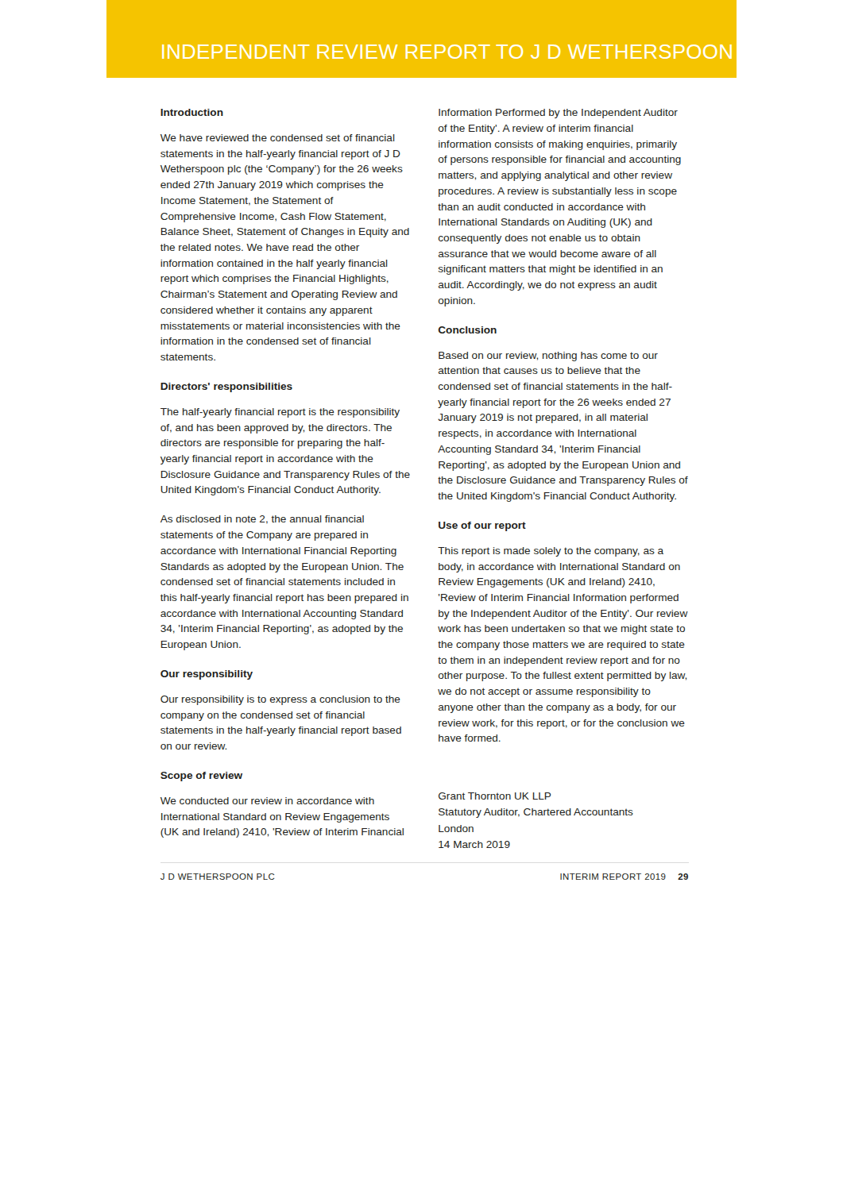INDEPENDENT REVIEW REPORT TO J D WETHERSPOON PLC
Introduction
We have reviewed the condensed set of financial statements in the half-yearly financial report of J D Wetherspoon plc (the ‘Company’) for the 26 weeks ended 27th January 2019 which comprises the Income Statement, the Statement of Comprehensive Income, Cash Flow Statement, Balance Sheet, Statement of Changes in Equity and the related notes. We have read the other information contained in the half yearly financial report which comprises the Financial Highlights, Chairman’s Statement and Operating Review and considered whether it contains any apparent misstatements or material inconsistencies with the information in the condensed set of financial statements.
Directors' responsibilities
The half-yearly financial report is the responsibility of, and has been approved by, the directors. The directors are responsible for preparing the half-yearly financial report in accordance with the Disclosure Guidance and Transparency Rules of the United Kingdom's Financial Conduct Authority.
As disclosed in note 2, the annual financial statements of the Company are prepared in accordance with International Financial Reporting Standards as adopted by the European Union. The condensed set of financial statements included in this half-yearly financial report has been prepared in accordance with International Accounting Standard 34, 'Interim Financial Reporting', as adopted by the European Union.
Our responsibility
Our responsibility is to express a conclusion to the company on the condensed set of financial statements in the half-yearly financial report based on our review.
Scope of review
We conducted our review in accordance with International Standard on Review Engagements (UK and Ireland) 2410, 'Review of Interim Financial Information Performed by the Independent Auditor of the Entity'. A review of interim financial information consists of making enquiries, primarily of persons responsible for financial and accounting matters, and applying analytical and other review procedures. A review is substantially less in scope than an audit conducted in accordance with International Standards on Auditing (UK) and consequently does not enable us to obtain assurance that we would become aware of all significant matters that might be identified in an audit. Accordingly, we do not express an audit opinion.
Conclusion
Based on our review, nothing has come to our attention that causes us to believe that the condensed set of financial statements in the half-yearly financial report for the 26 weeks ended 27 January 2019 is not prepared, in all material respects, in accordance with International Accounting Standard 34, 'Interim Financial Reporting', as adopted by the European Union and the Disclosure Guidance and Transparency Rules of the United Kingdom's Financial Conduct Authority.
Use of our report
This report is made solely to the company, as a body, in accordance with International Standard on Review Engagements (UK and Ireland) 2410, 'Review of Interim Financial Information performed by the Independent Auditor of the Entity'. Our review work has been undertaken so that we might state to the company those matters we are required to state to them in an independent review report and for no other purpose. To the fullest extent permitted by law, we do not accept or assume responsibility to anyone other than the company as a body, for our review work, for this report, or for the conclusion we have formed.
Grant Thornton UK LLP
Statutory Auditor, Chartered Accountants
London
14 March 2019
J D WETHERSPOON PLC
INTERIM REPORT 201929